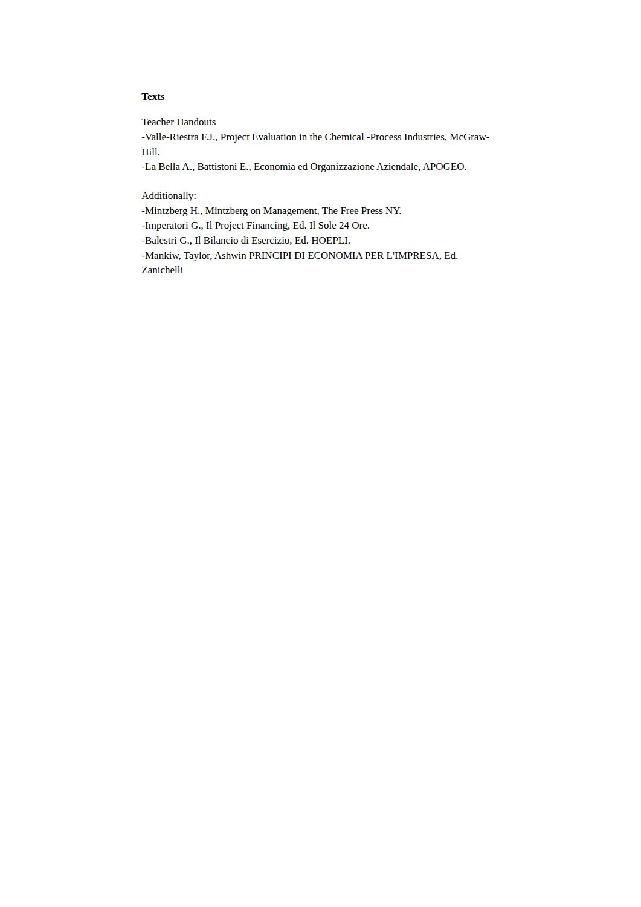Texts
Teacher Handouts
-Valle-Riestra F.J., Project Evaluation in the Chemical -Process Industries, McGraw-Hill.
-La Bella A., Battistoni E., Economia ed Organizzazione Aziendale, APOGEO.
Additionally:
-Mintzberg H., Mintzberg on Management, The Free Press NY.
-Imperatori G., Il Project Financing, Ed. Il Sole 24 Ore.
-Balestri G., Il Bilancio di Esercizio, Ed. HOEPLI.
-Mankiw, Taylor, Ashwin PRINCIPI DI ECONOMIA PER L'IMPRESA, Ed. Zanichelli